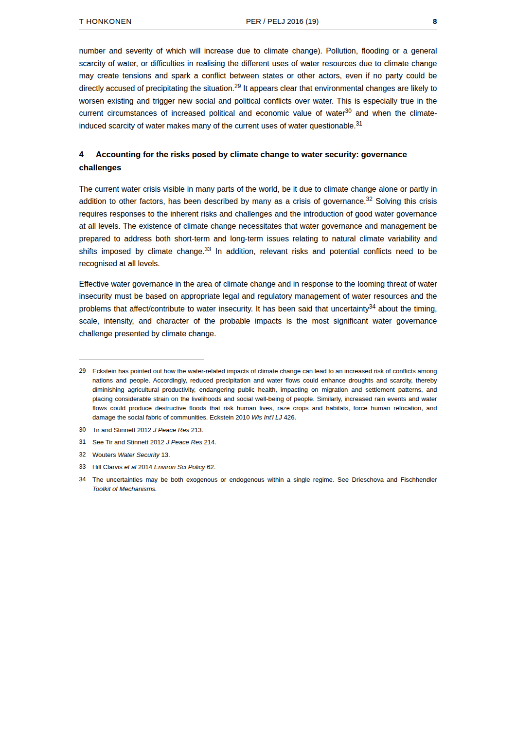T HONKONEN PER / PELJ 2016 (19) 8
number and severity of which will increase due to climate change). Pollution, flooding or a general scarcity of water, or difficulties in realising the different uses of water resources due to climate change may create tensions and spark a conflict between states or other actors, even if no party could be directly accused of precipitating the situation.29 It appears clear that environmental changes are likely to worsen existing and trigger new social and political conflicts over water. This is especially true in the current circumstances of increased political and economic value of water30 and when the climate-induced scarcity of water makes many of the current uses of water questionable.31
4 Accounting for the risks posed by climate change to water security: governance challenges
The current water crisis visible in many parts of the world, be it due to climate change alone or partly in addition to other factors, has been described by many as a crisis of governance.32 Solving this crisis requires responses to the inherent risks and challenges and the introduction of good water governance at all levels. The existence of climate change necessitates that water governance and management be prepared to address both short-term and long-term issues relating to natural climate variability and shifts imposed by climate change.33 In addition, relevant risks and potential conflicts need to be recognised at all levels.
Effective water governance in the area of climate change and in response to the looming threat of water insecurity must be based on appropriate legal and regulatory management of water resources and the problems that affect/contribute to water insecurity. It has been said that uncertainty34 about the timing, scale, intensity, and character of the probable impacts is the most significant water governance challenge presented by climate change.
Eckstein has pointed out how the water-related impacts of climate change can lead to an increased risk of conflicts among nations and people. Accordingly, reduced precipitation and water flows could enhance droughts and scarcity, thereby diminishing agricultural productivity, endangering public health, impacting on migration and settlement patterns, and placing considerable strain on the livelihoods and social well-being of people. Similarly, increased rain events and water flows could produce destructive floods that risk human lives, raze crops and habitats, force human relocation, and damage the social fabric of communities. Eckstein 2010 Wis Int'l LJ 426.
Tir and Stinnett 2012 J Peace Res 213.
See Tir and Stinnett 2012 J Peace Res 214.
Wouters Water Security 13.
Hill Clarvis et al 2014 Environ Sci Policy 62.
The uncertainties may be both exogenous or endogenous within a single regime. See Drieschova and Fischhendler Toolkit of Mechanisms.